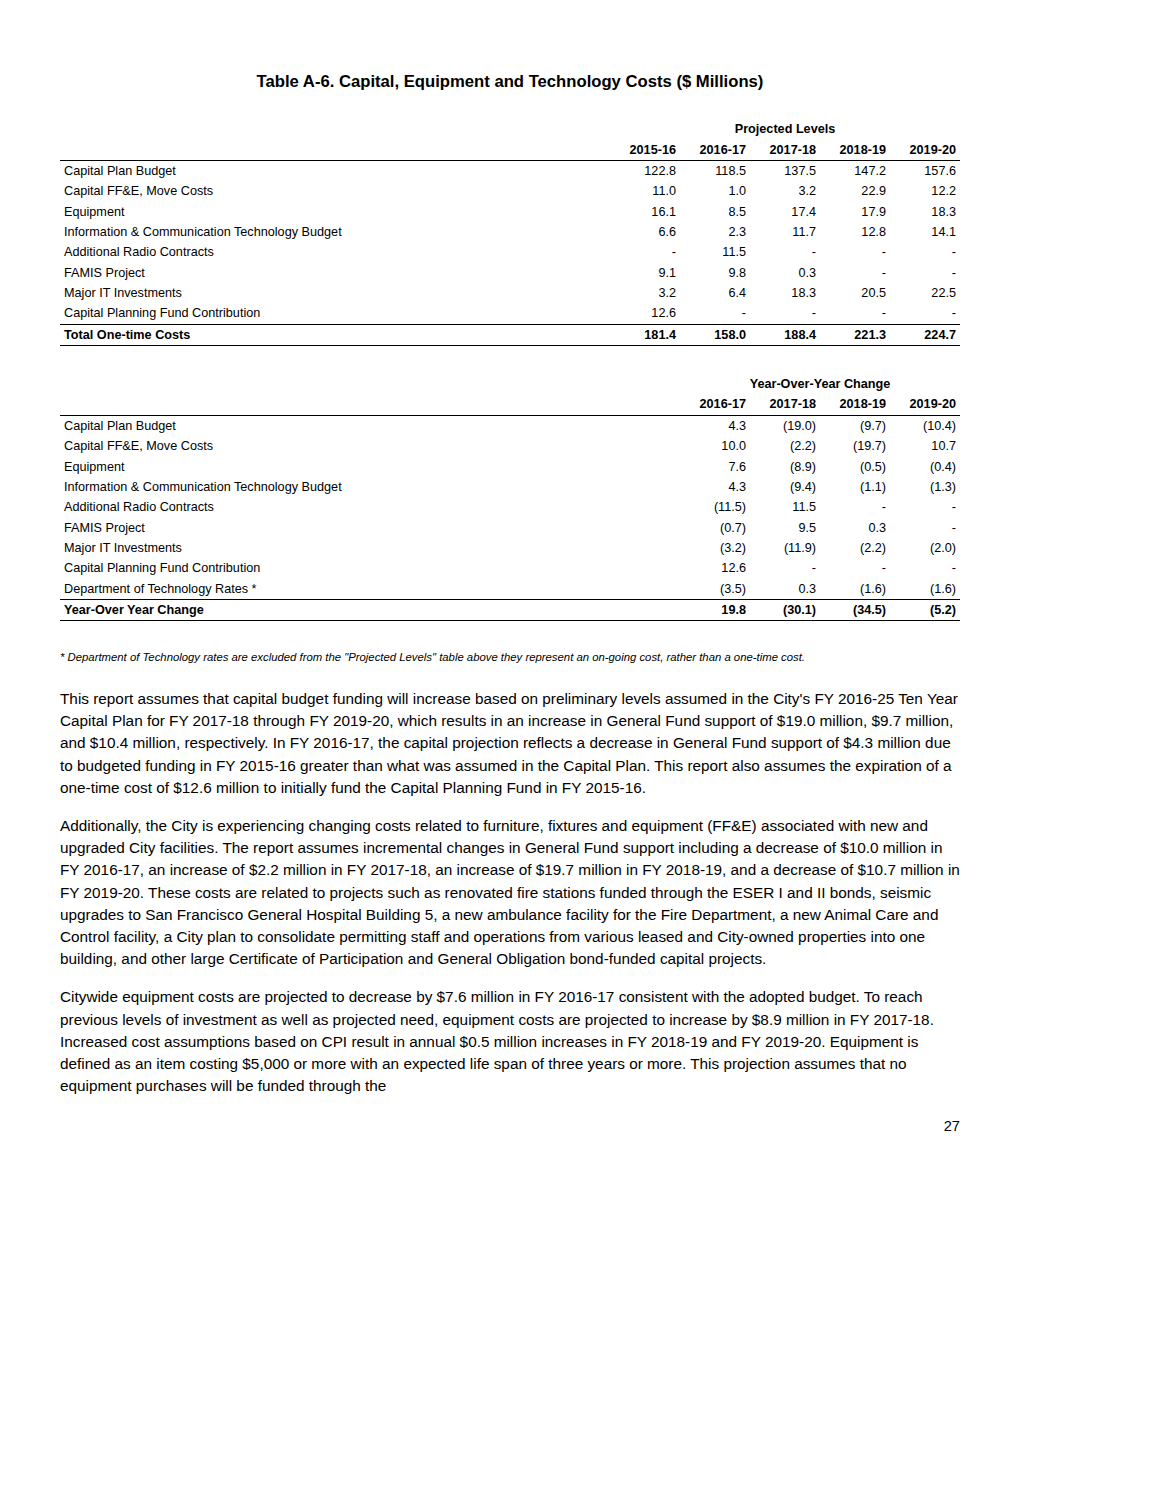Table A-6. Capital, Equipment and Technology Costs ($ Millions)
| | Projected Levels |
| | 2015-16 | 2016-17 | 2017-18 | 2018-19 | 2019-20 |
| Capital Plan Budget | 122.8 | 118.5 | 137.5 | 147.2 | 157.6 |
| Capital FF&E, Move Costs | 11.0 | 1.0 | 3.2 | 22.9 | 12.2 |
| Equipment | 16.1 | 8.5 | 17.4 | 17.9 | 18.3 |
| Information & Communication Technology Budget | 6.6 | 2.3 | 11.7 | 12.8 | 14.1 |
| Additional Radio Contracts | - | 11.5 | - | - | - |
| FAMIS Project | 9.1 | 9.8 | 0.3 | - | - |
| Major IT Investments | 3.2 | 6.4 | 18.3 | 20.5 | 22.5 |
| Capital Planning Fund Contribution | 12.6 | - | - | - | - |
| Total One-time Costs | 181.4 | 158.0 | 188.4 | 221.3 | 224.7 |
| | Year-Over-Year Change |
| | 2016-17 | 2017-18 | 2018-19 | 2019-20 |
| Capital Plan Budget | 4.3 | (19.0) | (9.7) | (10.4) |
| Capital FF&E, Move Costs | 10.0 | (2.2) | (19.7) | 10.7 |
| Equipment | 7.6 | (8.9) | (0.5) | (0.4) |
| Information & Communication Technology Budget | 4.3 | (9.4) | (1.1) | (1.3) |
| Additional Radio Contracts | (11.5) | 11.5 | - | - |
| FAMIS Project | (0.7) | 9.5 | 0.3 | - |
| Major IT Investments | (3.2) | (11.9) | (2.2) | (2.0) |
| Capital Planning Fund Contribution | 12.6 | - | - | - |
| Department of Technology Rates * | (3.5) | 0.3 | (1.6) | (1.6) |
| Year-Over Year Change | 19.8 | (30.1) | (34.5) | (5.2) |
* Department of Technology rates are excluded from the "Projected Levels" table above they represent an on-going cost, rather than a one-time cost.
This report assumes that capital budget funding will increase based on preliminary levels assumed in the City's FY 2016-25 Ten Year Capital Plan for FY 2017-18 through FY 2019-20, which results in an increase in General Fund support of $19.0 million, $9.7 million, and $10.4 million, respectively. In FY 2016-17, the capital projection reflects a decrease in General Fund support of $4.3 million due to budgeted funding in FY 2015-16 greater than what was assumed in the Capital Plan. This report also assumes the expiration of a one-time cost of $12.6 million to initially fund the Capital Planning Fund in FY 2015-16.
Additionally, the City is experiencing changing costs related to furniture, fixtures and equipment (FF&E) associated with new and upgraded City facilities. The report assumes incremental changes in General Fund support including a decrease of $10.0 million in FY 2016-17, an increase of $2.2 million in FY 2017-18, an increase of $19.7 million in FY 2018-19, and a decrease of $10.7 million in FY 2019-20. These costs are related to projects such as renovated fire stations funded through the ESER I and II bonds, seismic upgrades to San Francisco General Hospital Building 5, a new ambulance facility for the Fire Department, a new Animal Care and Control facility, a City plan to consolidate permitting staff and operations from various leased and City-owned properties into one building, and other large Certificate of Participation and General Obligation bond-funded capital projects.
Citywide equipment costs are projected to decrease by $7.6 million in FY 2016-17 consistent with the adopted budget. To reach previous levels of investment as well as projected need, equipment costs are projected to increase by $8.9 million in FY 2017-18. Increased cost assumptions based on CPI result in annual $0.5 million increases in FY 2018-19 and FY 2019-20. Equipment is defined as an item costing $5,000 or more with an expected life span of three years or more. This projection assumes that no equipment purchases will be funded through the
27